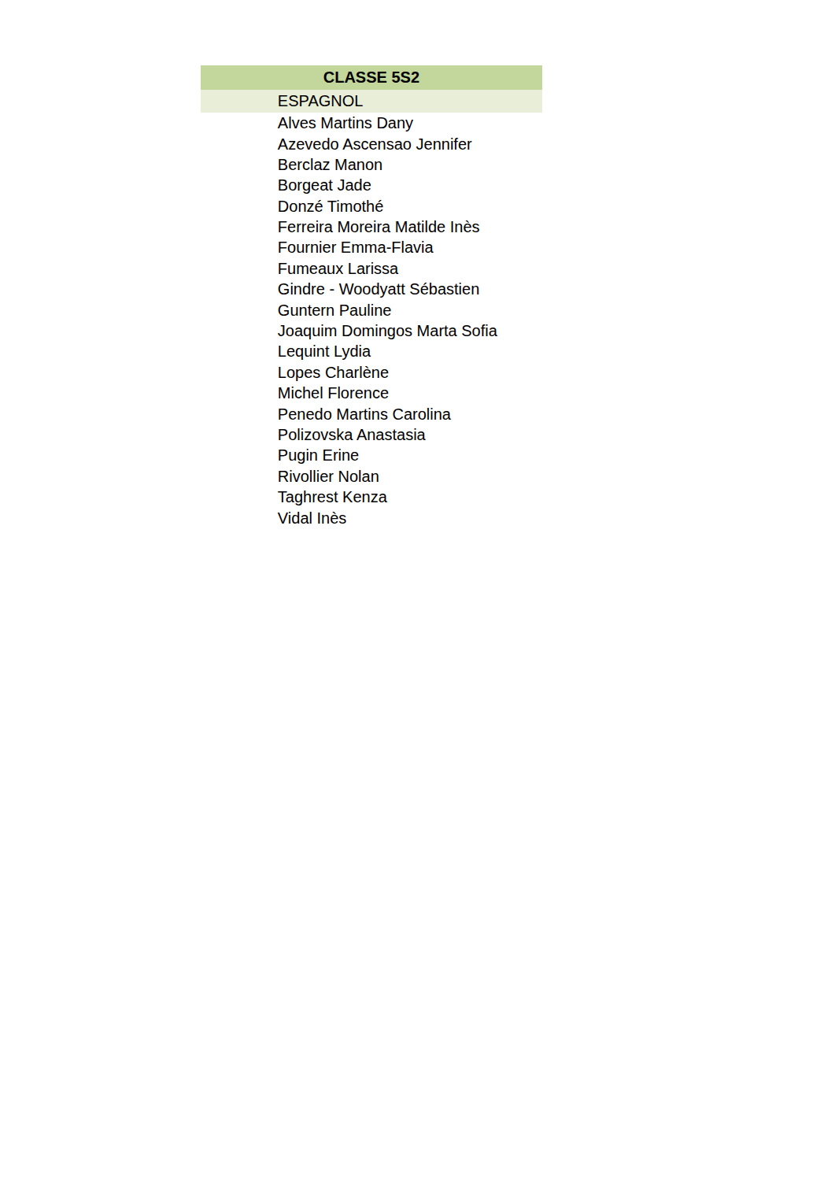CLASSE 5S2
ESPAGNOL
Alves Martins Dany
Azevedo Ascensao Jennifer
Berclaz Manon
Borgeat Jade
Donzé Timothé
Ferreira Moreira Matilde Inès
Fournier Emma-Flavia
Fumeaux Larissa
Gindre - Woodyatt Sébastien
Guntern Pauline
Joaquim Domingos Marta Sofia
Lequint Lydia
Lopes Charlène
Michel Florence
Penedo Martins Carolina
Polizovska Anastasia
Pugin Erine
Rivollier Nolan
Taghrest Kenza
Vidal Inès